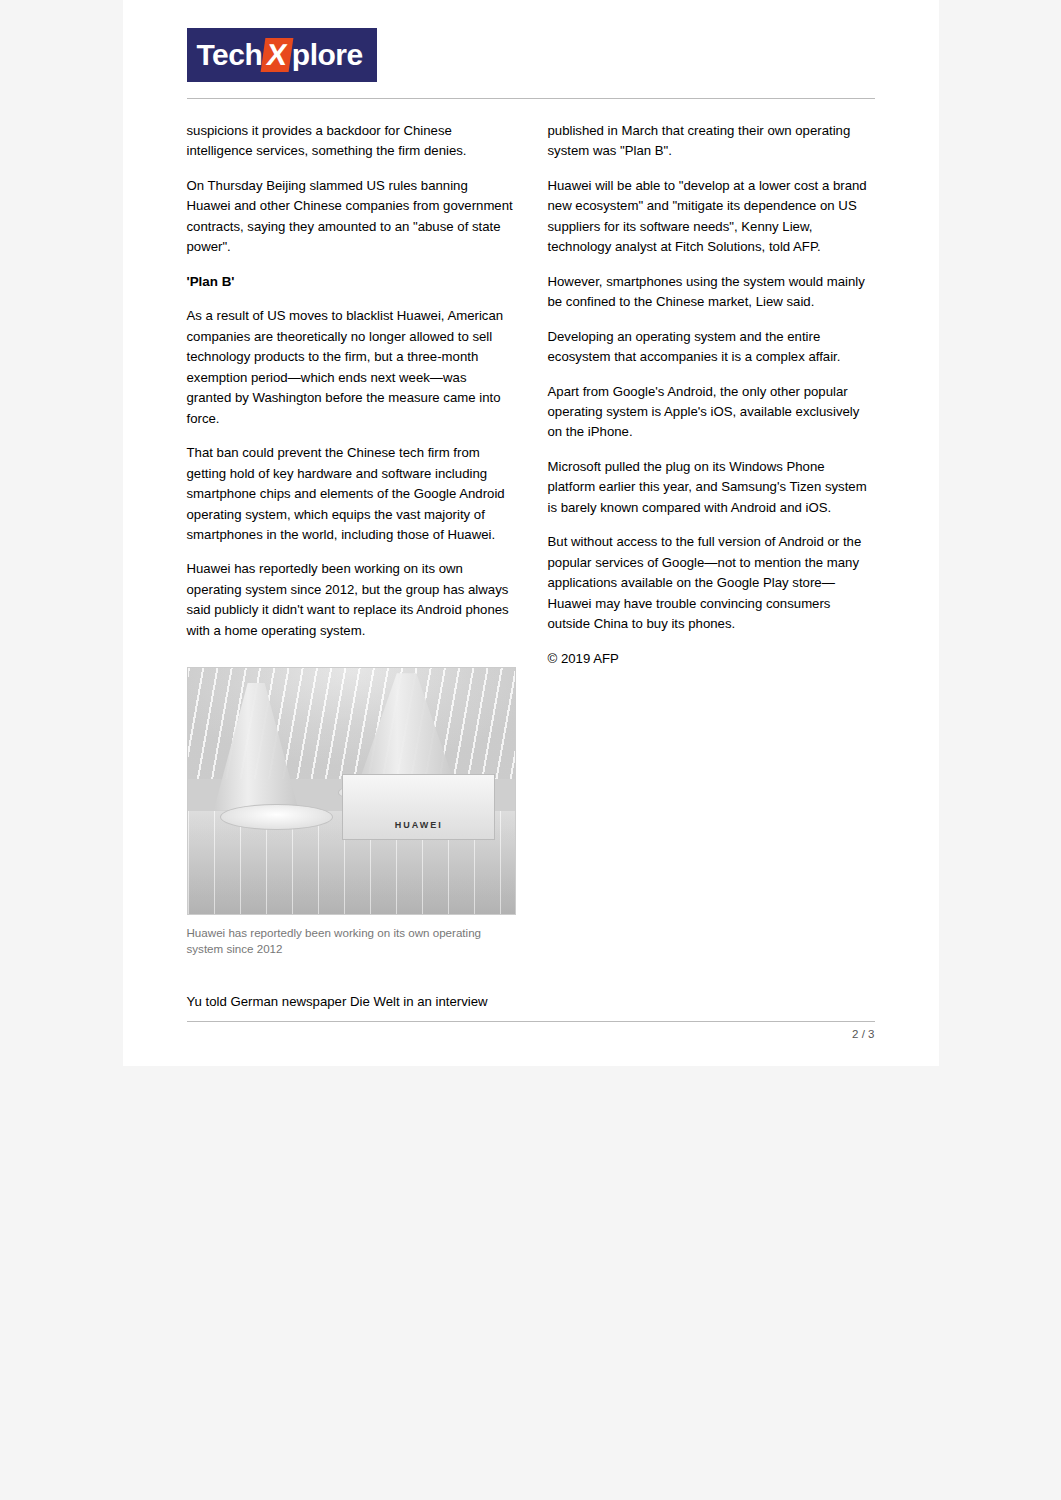TechXplore
suspicions it provides a backdoor for Chinese intelligence services, something the firm denies.
On Thursday Beijing slammed US rules banning Huawei and other Chinese companies from government contracts, saying they amounted to an "abuse of state power".
'Plan B'
As a result of US moves to blacklist Huawei, American companies are theoretically no longer allowed to sell technology products to the firm, but a three-month exemption period—which ends next week—was granted by Washington before the measure came into force.
That ban could prevent the Chinese tech firm from getting hold of key hardware and software including smartphone chips and elements of the Google Android operating system, which equips the vast majority of smartphones in the world, including those of Huawei.
Huawei has reportedly been working on its own operating system since 2012, but the group has always said publicly it didn't want to replace its Android phones with a home operating system.
HUAWEI
Huawei has reportedly been working on its own operating system since 2012
published in March that creating their own operating system was "Plan B".
Huawei will be able to "develop at a lower cost a brand new ecosystem" and "mitigate its dependence on US suppliers for its software needs", Kenny Liew, technology analyst at Fitch Solutions, told AFP.
However, smartphones using the system would mainly be confined to the Chinese market, Liew said.
Developing an operating system and the entire ecosystem that accompanies it is a complex affair.
Apart from Google's Android, the only other popular operating system is Apple's iOS, available exclusively on the iPhone.
Microsoft pulled the plug on its Windows Phone platform earlier this year, and Samsung's Tizen system is barely known compared with Android and iOS.
But without access to the full version of Android or the popular services of Google—not to mention the many applications available on the Google Play store—Huawei may have trouble convincing consumers outside China to buy its phones.
© 2019 AFP
Yu told German newspaper Die Welt in an interview
2 / 3